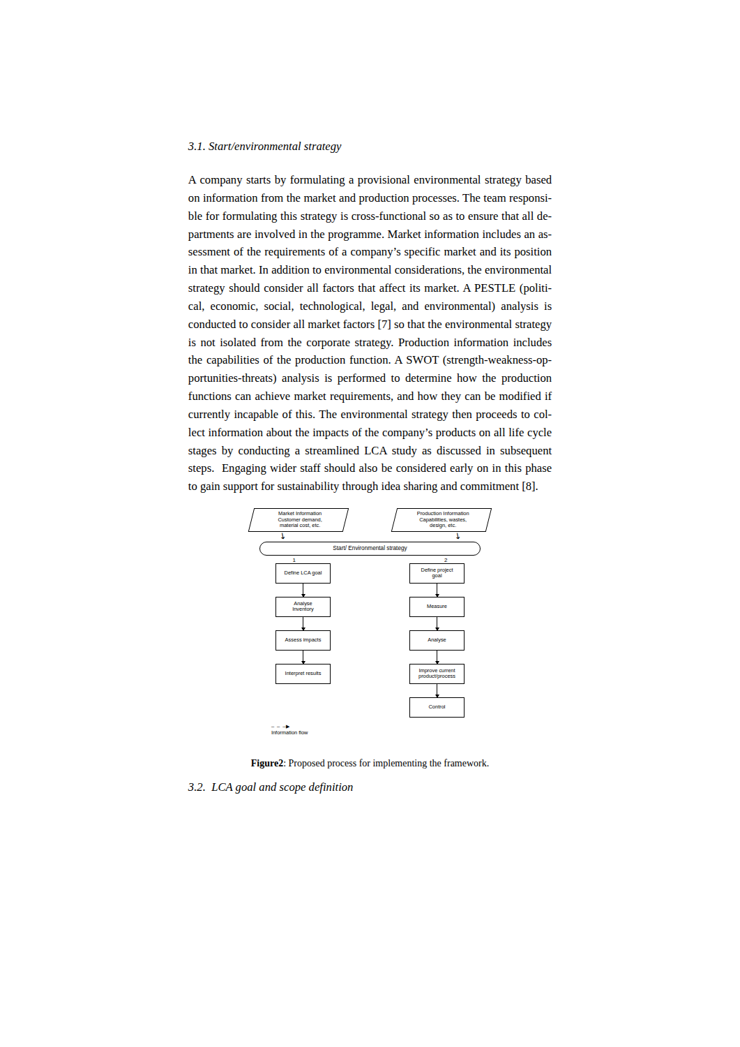3.1. Start/environmental strategy
A company starts by formulating a provisional environmental strategy based on information from the market and production processes. The team responsible for formulating this strategy is cross-functional so as to ensure that all departments are involved in the programme. Market information includes an assessment of the requirements of a company’s specific market and its position in that market. In addition to environmental considerations, the environmental strategy should consider all factors that affect its market. A PESTLE (political, economic, social, technological, legal, and environmental) analysis is conducted to consider all market factors [7] so that the environmental strategy is not isolated from the corporate strategy. Production information includes the capabilities of the production function. A SWOT (strength-weakness-opportunities-threats) analysis is performed to determine how the production functions can achieve market requirements, and how they can be modified if currently incapable of this. The environmental strategy then proceeds to collect information about the impacts of the company’s products on all life cycle stages by conducting a streamlined LCA study as discussed in subsequent steps. Engaging wider staff should also be considered early on in this phase to gain support for sustainability through idea sharing and commitment [8].
Market Information
Customer demand,
material cost, etc.
Production Information
Capabilities, wastes,
design, etc.
↘ ↘
Start/ Environmental strategy
1 2
Define LCA goal
Analyse
Inventory
Assess impacts
Interpret results
Define project
goal
Measure
Analyse
Improve current
product/process
Control
– – –▶
Information flow
Figure2: Proposed process for implementing the framework.
3.2. LCA goal and scope definition